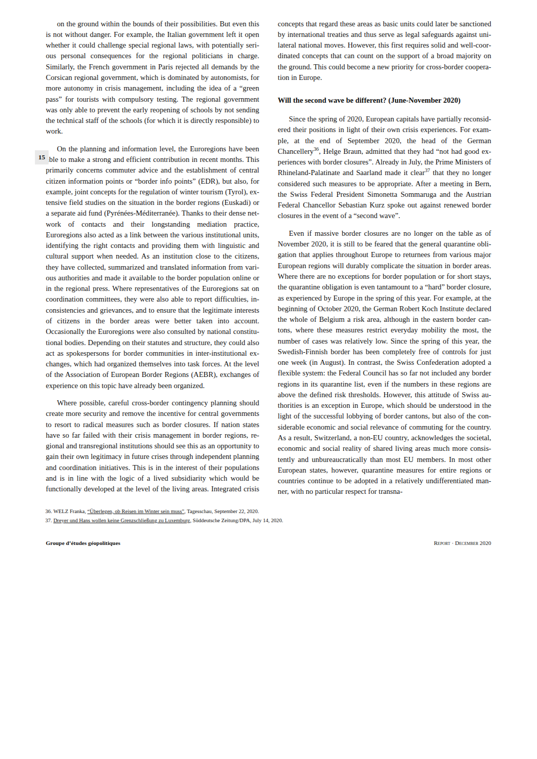15
on the ground within the bounds of their possibilities. But even this is not without danger. For example, the Italian government left it open whether it could challenge special regional laws, with potentially serious personal consequences for the regional politicians in charge. Similarly, the French government in Paris rejected all demands by the Corsican regional government, which is dominated by autonomists, for more autonomy in crisis management, including the idea of a “green pass” for tourists with compulsory testing. The regional government was only able to prevent the early reopening of schools by not sending the technical staff of the schools (for which it is directly responsible) to work.
On the planning and information level, the Euroregions have been able to make a strong and efficient contribution in recent months. This primarily concerns commuter advice and the establishment of central citizen information points or “border info points” (EDR), but also, for example, joint concepts for the regulation of winter tourism (Tyrol), extensive field studies on the situation in the border regions (Euskadi) or a separate aid fund (Pyrénées-Méditerranée). Thanks to their dense network of contacts and their longstanding mediation practice, Euroregions also acted as a link between the various institutional units, identifying the right contacts and providing them with linguistic and cultural support when needed. As an institution close to the citizens, they have collected, summarized and translated information from various authorities and made it available to the border population online or in the regional press. Where representatives of the Euroregions sat on coordination committees, they were also able to report difficulties, inconsistencies and grievances, and to ensure that the legitimate interests of citizens in the border areas were better taken into account. Occasionally the Euroregions were also consulted by national constitutional bodies. Depending on their statutes and structure, they could also act as spokespersons for border communities in inter-institutional exchanges, which had organized themselves into task forces. At the level of the Association of European Border Regions (AEBR), exchanges of experience on this topic have already been organized.
Where possible, careful cross-border contingency planning should create more security and remove the incentive for central governments to resort to radical measures such as border closures. If nation states have so far failed with their crisis management in border regions, regional and transregional institutions should see this as an opportunity to gain their own legitimacy in future crises through independent planning and coordination initiatives. This is in the interest of their populations and is in line with the logic of a lived subsidiarity which would be functionally developed at the level of the living areas. Integrated crisis concepts that regard these areas as basic units could later be sanctioned by international treaties and thus serve as legal safeguards against unilateral national moves. However, this first requires solid and well-coordinated concepts that can count on the support of a broad majority on the ground. This could become a new priority for cross-border cooperation in Europe.
Will the second wave be different? (June-November 2020)
Since the spring of 2020, European capitals have partially reconsidered their positions in light of their own crisis experiences. For example, at the end of September 2020, the head of the German Chancellery36, Helge Braun, admitted that they had “not had good experiences with border closures”. Already in July, the Prime Ministers of Rhineland-Palatinate and Saarland made it clear37 that they no longer considered such measures to be appropriate. After a meeting in Bern, the Swiss Federal President Simonetta Sommaruga and the Austrian Federal Chancellor Sebastian Kurz spoke out against renewed border closures in the event of a “second wave”.
Even if massive border closures are no longer on the table as of November 2020, it is still to be feared that the general quarantine obligation that applies throughout Europe to returnees from various major European regions will durably complicate the situation in border areas. Where there are no exceptions for border population or for short stays, the quarantine obligation is even tantamount to a “hard” border closure, as experienced by Europe in the spring of this year. For example, at the beginning of October 2020, the German Robert Koch Institute declared the whole of Belgium a risk area, although in the eastern border cantons, where these measures restrict everyday mobility the most, the number of cases was relatively low. Since the spring of this year, the Swedish-Finnish border has been completely free of controls for just one week (in August). In contrast, the Swiss Confederation adopted a flexible system: the Federal Council has so far not included any border regions in its quarantine list, even if the numbers in these regions are above the defined risk thresholds. However, this attitude of Swiss authorities is an exception in Europe, which should be understood in the light of the successful lobbying of border cantons, but also of the considerable economic and social relevance of commuting for the country. As a result, Switzerland, a non-EU country, acknowledges the societal, economic and social reality of shared living areas much more consistently and unbureaucratically than most EU members. In most other European states, however, quarantine measures for entire regions or countries continue to be adopted in a relatively undifferentiated manner, with no particular respect for transna-
WELZ Franka, “Überlegen, ob Reisen im Winter sein muss”, Tagesschau, September 22, 2020.
Dreyer und Hans wollen keine Grenzschließung zu Luxemburg, Süddeutsche Zeitung/DPA, July 14, 2020.
Groupe d’études géopolitiques
Report · December 2020